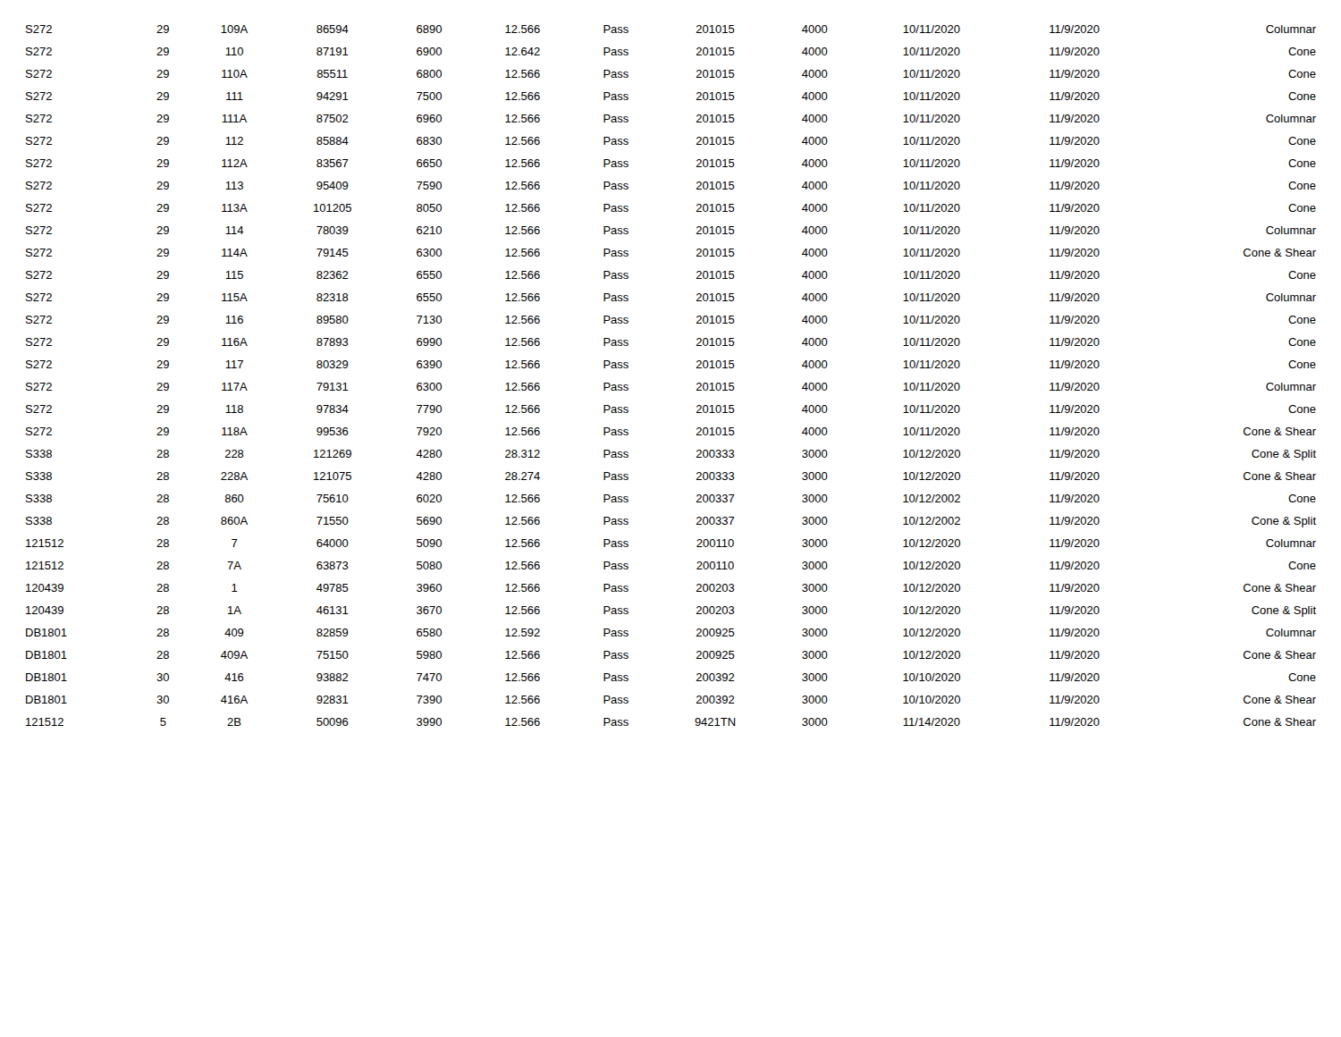| S272 | 29 | 109A | 86594 | 6890 | 12.566 | Pass | 201015 | 4000 | 10/11/2020 | 11/9/2020 | Columnar |
| S272 | 29 | 110 | 87191 | 6900 | 12.642 | Pass | 201015 | 4000 | 10/11/2020 | 11/9/2020 | Cone |
| S272 | 29 | 110A | 85511 | 6800 | 12.566 | Pass | 201015 | 4000 | 10/11/2020 | 11/9/2020 | Cone |
| S272 | 29 | 111 | 94291 | 7500 | 12.566 | Pass | 201015 | 4000 | 10/11/2020 | 11/9/2020 | Cone |
| S272 | 29 | 111A | 87502 | 6960 | 12.566 | Pass | 201015 | 4000 | 10/11/2020 | 11/9/2020 | Columnar |
| S272 | 29 | 112 | 85884 | 6830 | 12.566 | Pass | 201015 | 4000 | 10/11/2020 | 11/9/2020 | Cone |
| S272 | 29 | 112A | 83567 | 6650 | 12.566 | Pass | 201015 | 4000 | 10/11/2020 | 11/9/2020 | Cone |
| S272 | 29 | 113 | 95409 | 7590 | 12.566 | Pass | 201015 | 4000 | 10/11/2020 | 11/9/2020 | Cone |
| S272 | 29 | 113A | 101205 | 8050 | 12.566 | Pass | 201015 | 4000 | 10/11/2020 | 11/9/2020 | Cone |
| S272 | 29 | 114 | 78039 | 6210 | 12.566 | Pass | 201015 | 4000 | 10/11/2020 | 11/9/2020 | Columnar |
| S272 | 29 | 114A | 79145 | 6300 | 12.566 | Pass | 201015 | 4000 | 10/11/2020 | 11/9/2020 | Cone & Shear |
| S272 | 29 | 115 | 82362 | 6550 | 12.566 | Pass | 201015 | 4000 | 10/11/2020 | 11/9/2020 | Cone |
| S272 | 29 | 115A | 82318 | 6550 | 12.566 | Pass | 201015 | 4000 | 10/11/2020 | 11/9/2020 | Columnar |
| S272 | 29 | 116 | 89580 | 7130 | 12.566 | Pass | 201015 | 4000 | 10/11/2020 | 11/9/2020 | Cone |
| S272 | 29 | 116A | 87893 | 6990 | 12.566 | Pass | 201015 | 4000 | 10/11/2020 | 11/9/2020 | Cone |
| S272 | 29 | 117 | 80329 | 6390 | 12.566 | Pass | 201015 | 4000 | 10/11/2020 | 11/9/2020 | Cone |
| S272 | 29 | 117A | 79131 | 6300 | 12.566 | Pass | 201015 | 4000 | 10/11/2020 | 11/9/2020 | Columnar |
| S272 | 29 | 118 | 97834 | 7790 | 12.566 | Pass | 201015 | 4000 | 10/11/2020 | 11/9/2020 | Cone |
| S272 | 29 | 118A | 99536 | 7920 | 12.566 | Pass | 201015 | 4000 | 10/11/2020 | 11/9/2020 | Cone & Shear |
| S338 | 28 | 228 | 121269 | 4280 | 28.312 | Pass | 200333 | 3000 | 10/12/2020 | 11/9/2020 | Cone & Split |
| S338 | 28 | 228A | 121075 | 4280 | 28.274 | Pass | 200333 | 3000 | 10/12/2020 | 11/9/2020 | Cone & Shear |
| S338 | 28 | 860 | 75610 | 6020 | 12.566 | Pass | 200337 | 3000 | 10/12/2002 | 11/9/2020 | Cone |
| S338 | 28 | 860A | 71550 | 5690 | 12.566 | Pass | 200337 | 3000 | 10/12/2002 | 11/9/2020 | Cone & Split |
| 121512 | 28 | 7 | 64000 | 5090 | 12.566 | Pass | 200110 | 3000 | 10/12/2020 | 11/9/2020 | Columnar |
| 121512 | 28 | 7A | 63873 | 5080 | 12.566 | Pass | 200110 | 3000 | 10/12/2020 | 11/9/2020 | Cone |
| 120439 | 28 | 1 | 49785 | 3960 | 12.566 | Pass | 200203 | 3000 | 10/12/2020 | 11/9/2020 | Cone & Shear |
| 120439 | 28 | 1A | 46131 | 3670 | 12.566 | Pass | 200203 | 3000 | 10/12/2020 | 11/9/2020 | Cone & Split |
| DB1801 | 28 | 409 | 82859 | 6580 | 12.592 | Pass | 200925 | 3000 | 10/12/2020 | 11/9/2020 | Columnar |
| DB1801 | 28 | 409A | 75150 | 5980 | 12.566 | Pass | 200925 | 3000 | 10/12/2020 | 11/9/2020 | Cone & Shear |
| DB1801 | 30 | 416 | 93882 | 7470 | 12.566 | Pass | 200392 | 3000 | 10/10/2020 | 11/9/2020 | Cone |
| DB1801 | 30 | 416A | 92831 | 7390 | 12.566 | Pass | 200392 | 3000 | 10/10/2020 | 11/9/2020 | Cone & Shear |
| 121512 | 5 | 2B | 50096 | 3990 | 12.566 | Pass | 9421TN | 3000 | 11/14/2020 | 11/9/2020 | Cone & Shear |